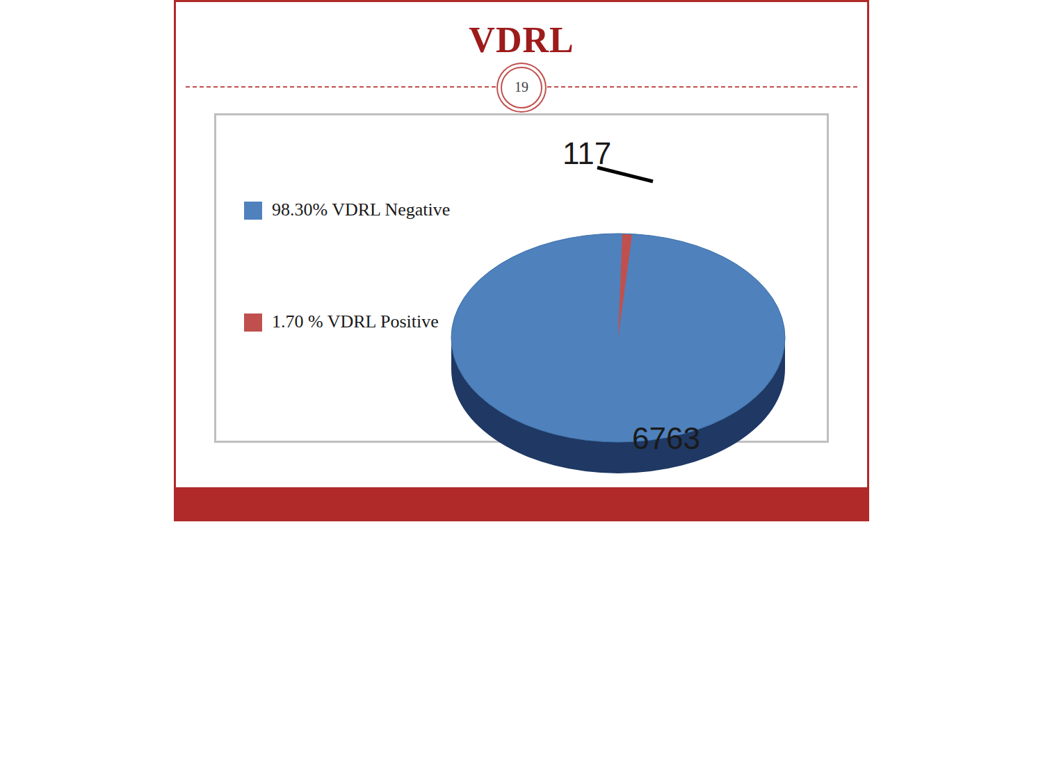VDRL
19
98.30% VDRL Negative
1.70 % VDRL Positive
117
6763